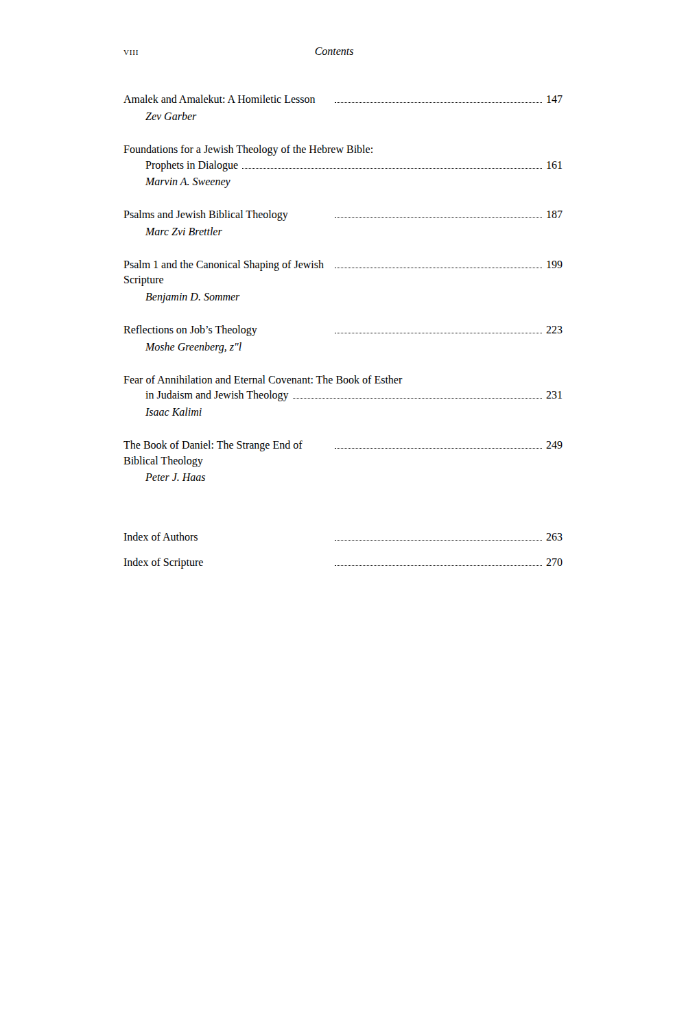viii Contents
Amalek and Amalekut: A Homiletic Lesson 147
Zev Garber
Foundations for a Jewish Theology of the Hebrew Bible:
Prophets in Dialogue 161
Marvin A. Sweeney
Psalms and Jewish Biblical Theology 187
Marc Zvi Brettler
Psalm 1 and the Canonical Shaping of Jewish Scripture 199
Benjamin D. Sommer
Reflections on Job’s Theology 223
Moshe Greenberg, z″l
Fear of Annihilation and Eternal Covenant: The Book of Esther
in Judaism and Jewish Theology 231
Isaac Kalimi
The Book of Daniel: The Strange End of Biblical Theology 249
Peter J. Haas
Index of Authors 263
Index of Scripture 270